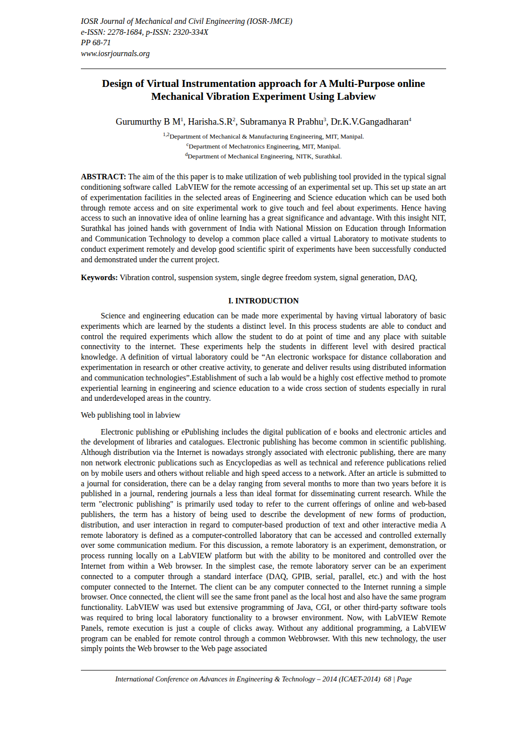IOSR Journal of Mechanical and Civil Engineering (IOSR-JMCE)
e-ISSN: 2278-1684, p-ISSN: 2320-334X
PP 68-71
www.iosrjournals.org
Design of Virtual Instrumentation approach for A Multi-Purpose online Mechanical Vibration Experiment Using Labview
Gurumurthy B M1, Harisha.S.R2, Subramanya R Prabhu3, Dr.K.V.Gangadharan4
1,2Department of Mechanical & Manufacturing Engineering, MIT, Manipal.
cDepartment of Mechatronics Engineering, MIT, Manipal.
dDepartment of Mechanical Engineering, NITK, Surathkal.
ABSTRACT: The aim of the this paper is to make utilization of web publishing tool provided in the typical signal conditioning software called LabVIEW for the remote accessing of an experimental set up. This set up state an art of experimentation facilities in the selected areas of Engineering and Science education which can be used both through remote access and on site experimental work to give touch and feel about experiments. Hence having access to such an innovative idea of online learning has a great significance and advantage. With this insight NIT, Surathkal has joined hands with government of India with National Mission on Education through Information and Communication Technology to develop a common place called a virtual Laboratory to motivate students to conduct experiment remotely and develop good scientific spirit of experiments have been successfully conducted and demonstrated under the current project.
Keywords: Vibration control, suspension system, single degree freedom system, signal generation, DAQ,
I. INTRODUCTION
Science and engineering education can be made more experimental by having virtual laboratory of basic experiments which are learned by the students a distinct level. In this process students are able to conduct and control the required experiments which allow the student to do at point of time and any place with suitable connectivity to the internet. These experiments help the students in different level with desired practical knowledge. A definition of virtual laboratory could be “An electronic workspace for distance collaboration and experimentation in research or other creative activity, to generate and deliver results using distributed information and communication technologies”.Establishment of such a lab would be a highly cost effective method to promote experiential learning in engineering and science education to a wide cross section of students especially in rural and underdeveloped areas in the country.
Web publishing tool in labview
Electronic publishing or ePublishing includes the digital publication of e books and electronic articles and the development of libraries and catalogues. Electronic publishing has become common in scientific publishing. Although distribution via the Internet is nowadays strongly associated with electronic publishing, there are many non network electronic publications such as Encyclopedias as well as technical and reference publications relied on by mobile users and others without reliable and high speed access to a network. After an article is submitted to a journal for consideration, there can be a delay ranging from several months to more than two years before it is published in a journal, rendering journals a less than ideal format for disseminating current research. While the term "electronic publishing" is primarily used today to refer to the current offerings of online and web-based publishers, the term has a history of being used to describe the development of new forms of production, distribution, and user interaction in regard to computer-based production of text and other interactive media A remote laboratory is defined as a computer-controlled laboratory that can be accessed and controlled externally over some communication medium. For this discussion, a remote laboratory is an experiment, demonstration, or process running locally on a LabVIEW platform but with the ability to be monitored and controlled over the Internet from within a Web browser. In the simplest case, the remote laboratory server can be an experiment connected to a computer through a standard interface (DAQ, GPIB, serial, parallel, etc.) and with the host computer connected to the Internet. The client can be any computer connected to the Internet running a simple browser. Once connected, the client will see the same front panel as the local host and also have the same program functionality. LabVIEW was used but extensive programming of Java, CGI, or other third-party software tools was required to bring local laboratory functionality to a browser environment. Now, with LabVIEW Remote Panels, remote execution is just a couple of clicks away. Without any additional programming, a LabVIEW program can be enabled for remote control through a common Webbrowser. With this new technology, the user simply points the Web browser to the Web page associated
International Conference on Advances in Engineering & Technology – 2014 (ICAET-2014) 68 | Page